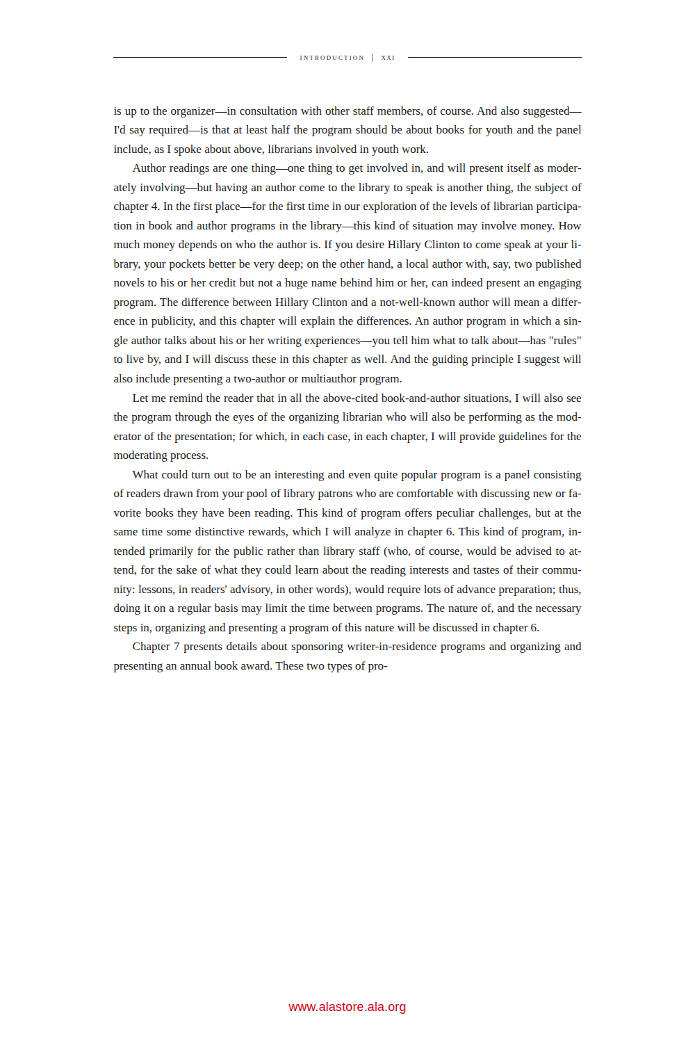Introduction|xxi
is up to the organizer—in consultation with other staff members, of course. And also suggested—I'd say required—is that at least half the program should be about books for youth and the panel include, as I spoke about above, librarians involved in youth work.
Author readings are one thing—one thing to get involved in, and will present itself as moderately involving—but having an author come to the library to speak is another thing, the subject of chapter 4. In the first place—for the first time in our exploration of the levels of librarian participation in book and author programs in the library—this kind of situation may involve money. How much money depends on who the author is. If you desire Hillary Clinton to come speak at your library, your pockets better be very deep; on the other hand, a local author with, say, two published novels to his or her credit but not a huge name behind him or her, can indeed present an engaging program. The difference between Hillary Clinton and a not-well-known author will mean a difference in publicity, and this chapter will explain the differences. An author program in which a single author talks about his or her writing experiences—you tell him what to talk about—has "rules" to live by, and I will discuss these in this chapter as well. And the guiding principle I suggest will also include presenting a two-author or multiauthor program.
Let me remind the reader that in all the above-cited book-and-author situations, I will also see the program through the eyes of the organizing librarian who will also be performing as the moderator of the presentation; for which, in each case, in each chapter, I will provide guidelines for the moderating process.
What could turn out to be an interesting and even quite popular program is a panel consisting of readers drawn from your pool of library patrons who are comfortable with discussing new or favorite books they have been reading. This kind of program offers peculiar challenges, but at the same time some distinctive rewards, which I will analyze in chapter 6. This kind of program, intended primarily for the public rather than library staff (who, of course, would be advised to attend, for the sake of what they could learn about the reading interests and tastes of their community: lessons, in readers' advisory, in other words), would require lots of advance preparation; thus, doing it on a regular basis may limit the time between programs. The nature of, and the necessary steps in, organizing and presenting a program of this nature will be discussed in chapter 6.
Chapter 7 presents details about sponsoring writer-in-residence programs and organizing and presenting an annual book award. These two types of pro-
www.alastore.ala.org